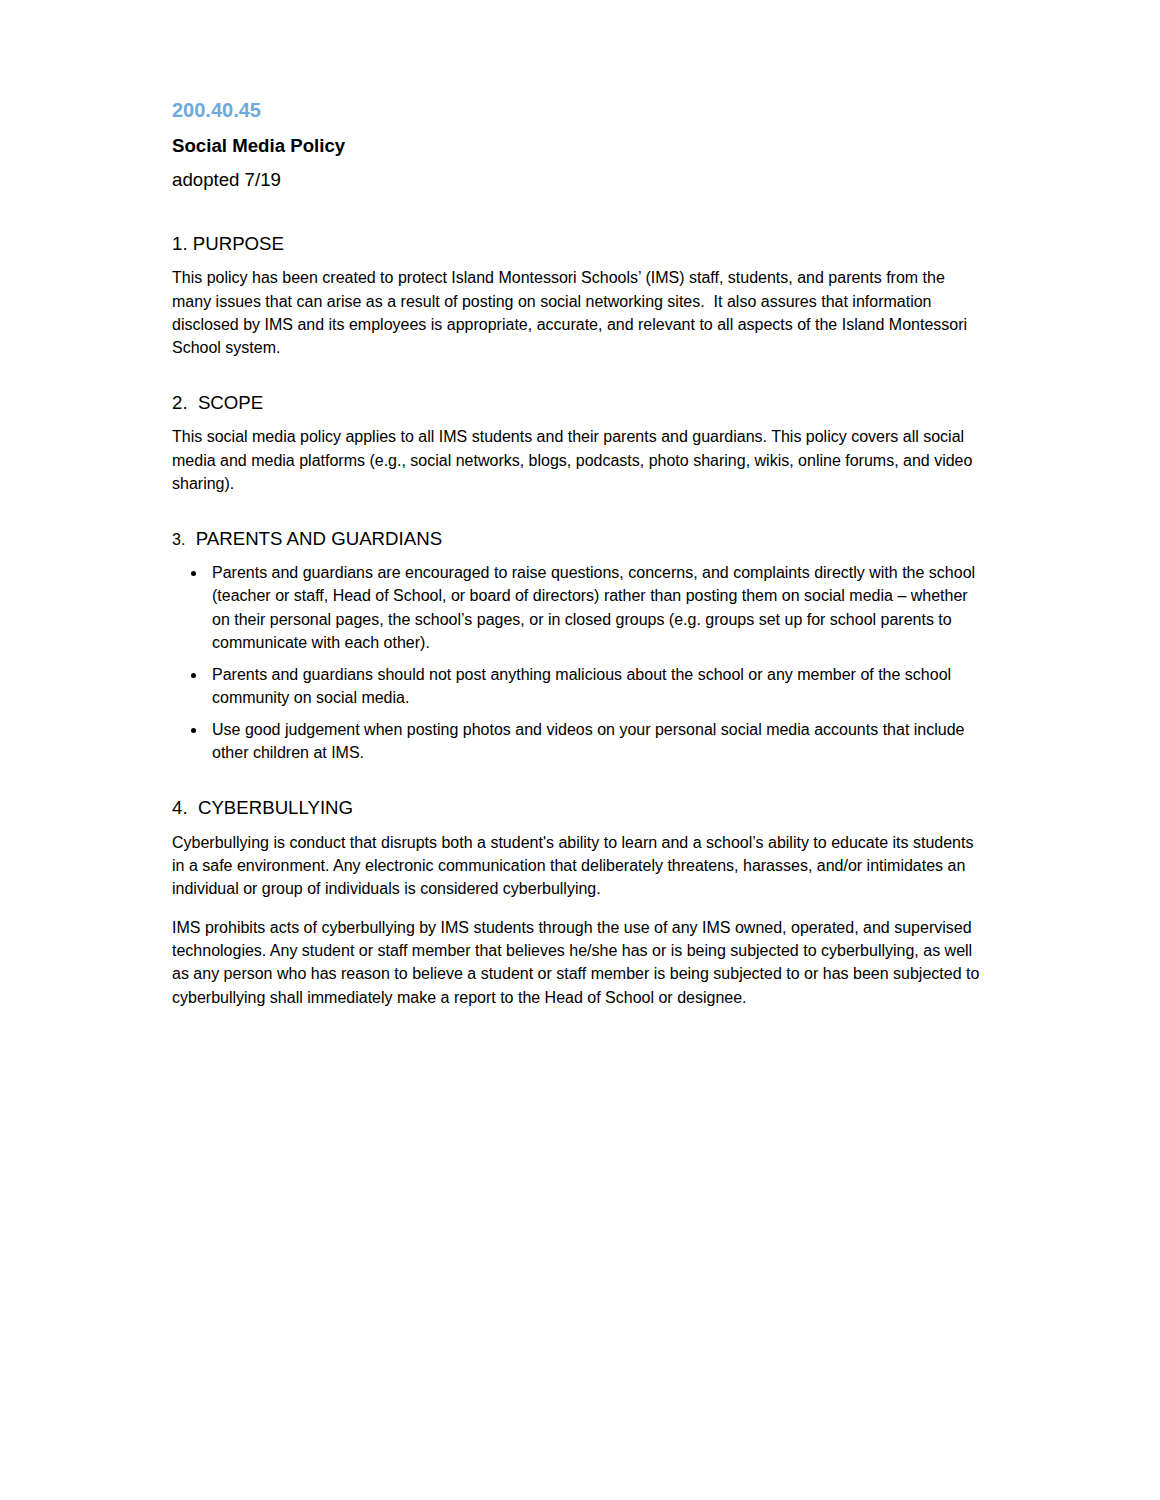200.40.45
Social Media Policy
adopted 7/19
1. PURPOSE
This policy has been created to protect Island Montessori Schools’ (IMS) staff, students, and parents from the many issues that can arise as a result of posting on social networking sites. It also assures that information disclosed by IMS and its employees is appropriate, accurate, and relevant to all aspects of the Island Montessori School system.
2. SCOPE
This social media policy applies to all IMS students and their parents and guardians. This policy covers all social media and media platforms (e.g., social networks, blogs, podcasts, photo sharing, wikis, online forums, and video sharing).
3. PARENTS AND GUARDIANS
Parents and guardians are encouraged to raise questions, concerns, and complaints directly with the school (teacher or staff, Head of School, or board of directors) rather than posting them on social media – whether on their personal pages, the school’s pages, or in closed groups (e.g. groups set up for school parents to communicate with each other).
Parents and guardians should not post anything malicious about the school or any member of the school community on social media.
Use good judgement when posting photos and videos on your personal social media accounts that include other children at IMS.
4. CYBERBULLYING
Cyberbullying is conduct that disrupts both a student's ability to learn and a school’s ability to educate its students in a safe environment. Any electronic communication that deliberately threatens, harasses, and/or intimidates an individual or group of individuals is considered cyberbullying.
IMS prohibits acts of cyberbullying by IMS students through the use of any IMS owned, operated, and supervised technologies. Any student or staff member that believes he/she has or is being subjected to cyberbullying, as well as any person who has reason to believe a student or staff member is being subjected to or has been subjected to cyberbullying shall immediately make a report to the Head of School or designee.